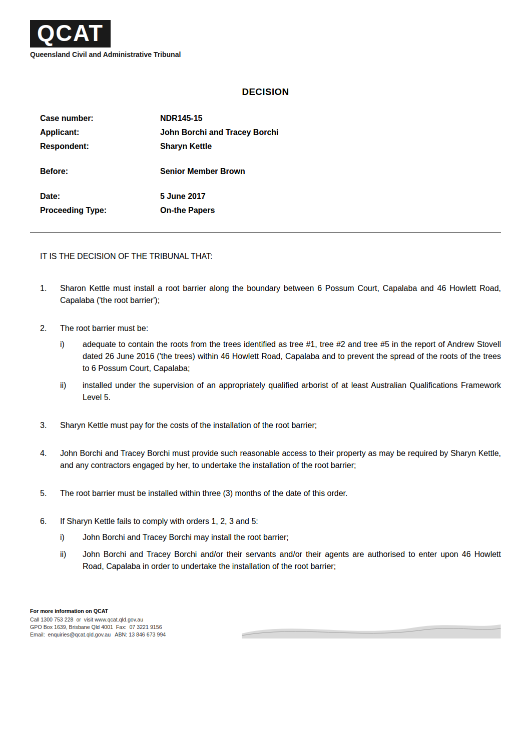QCAT
Queensland Civil and Administrative Tribunal
DECISION
| Case number: | NDR145-15 |
| Applicant: | John Borchi and Tracey Borchi |
| Respondent: | Sharyn Kettle |
| Before: | Senior Member Brown |
| Date: | 5 June 2017 |
| Proceeding Type: | On-the Papers |
IT IS THE DECISION OF THE TRIBUNAL THAT:
Sharon Kettle must install a root barrier along the boundary between 6 Possum Court, Capalaba and 46 Howlett Road, Capalaba ('the root barrier');
The root barrier must be:
adequate to contain the roots from the trees identified as tree #1, tree #2 and tree #5 in the report of Andrew Stovell dated 26 June 2016 ('the trees) within 46 Howlett Road, Capalaba and to prevent the spread of the roots of the trees to 6 Possum Court, Capalaba;
installed under the supervision of an appropriately qualified arborist of at least Australian Qualifications Framework Level 5.
Sharyn Kettle must pay for the costs of the installation of the root barrier;
John Borchi and Tracey Borchi must provide such reasonable access to their property as may be required by Sharyn Kettle, and any contractors engaged by her, to undertake the installation of the root barrier;
The root barrier must be installed within three (3) months of the date of this order.
If Sharyn Kettle fails to comply with orders 1, 2, 3 and 5:
John Borchi and Tracey Borchi may install the root barrier;
John Borchi and Tracey Borchi and/or their servants and/or their agents are authorised to enter upon 46 Howlett Road, Capalaba in order to undertake the installation of the root barrier;
For more information on QCAT
Call 1300 753 228 or visit www.qcat.qld.gov.au
GPO Box 1639, Brisbane Qld 4001 Fax: 07 3221 9156
Email: enquiries@qcat.qld.gov.au ABN: 13 846 673 994